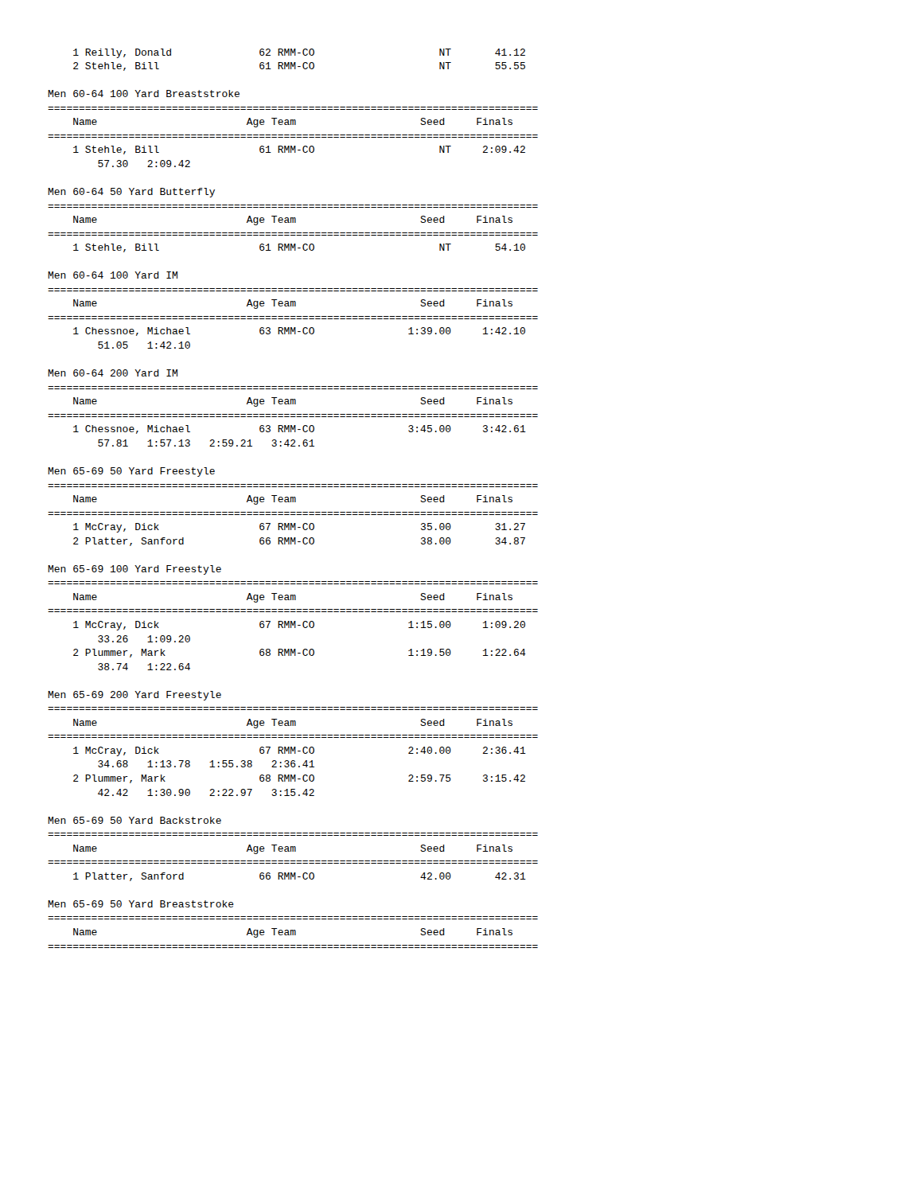1 Reilly, Donald              62 RMM-CO                    NT       41.12
    2 Stehle, Bill                61 RMM-CO                    NT       55.55

Men 60-64 100 Yard Breaststroke
===============================================================================
    Name                        Age Team                    Seed     Finals
===============================================================================
    1 Stehle, Bill                61 RMM-CO                    NT     2:09.42
        57.30   2:09.42

Men 60-64 50 Yard Butterfly
===============================================================================
    Name                        Age Team                    Seed     Finals
===============================================================================
    1 Stehle, Bill                61 RMM-CO                    NT       54.10

Men 60-64 100 Yard IM
===============================================================================
    Name                        Age Team                    Seed     Finals
===============================================================================
    1 Chessnoe, Michael           63 RMM-CO               1:39.00     1:42.10
        51.05   1:42.10

Men 60-64 200 Yard IM
===============================================================================
    Name                        Age Team                    Seed     Finals
===============================================================================
    1 Chessnoe, Michael           63 RMM-CO               3:45.00     3:42.61
        57.81   1:57.13   2:59.21   3:42.61

Men 65-69 50 Yard Freestyle
===============================================================================
    Name                        Age Team                    Seed     Finals
===============================================================================
    1 McCray, Dick                67 RMM-CO                 35.00       31.27
    2 Platter, Sanford            66 RMM-CO                 38.00       34.87

Men 65-69 100 Yard Freestyle
===============================================================================
    Name                        Age Team                    Seed     Finals
===============================================================================
    1 McCray, Dick                67 RMM-CO               1:15.00     1:09.20
        33.26   1:09.20
    2 Plummer, Mark               68 RMM-CO               1:19.50     1:22.64
        38.74   1:22.64

Men 65-69 200 Yard Freestyle
===============================================================================
    Name                        Age Team                    Seed     Finals
===============================================================================
    1 McCray, Dick                67 RMM-CO               2:40.00     2:36.41
        34.68   1:13.78   1:55.38   2:36.41
    2 Plummer, Mark               68 RMM-CO               2:59.75     3:15.42
        42.42   1:30.90   2:22.97   3:15.42

Men 65-69 50 Yard Backstroke
===============================================================================
    Name                        Age Team                    Seed     Finals
===============================================================================
    1 Platter, Sanford            66 RMM-CO                 42.00       42.31

Men 65-69 50 Yard Breaststroke
===============================================================================
    Name                        Age Team                    Seed     Finals
===============================================================================